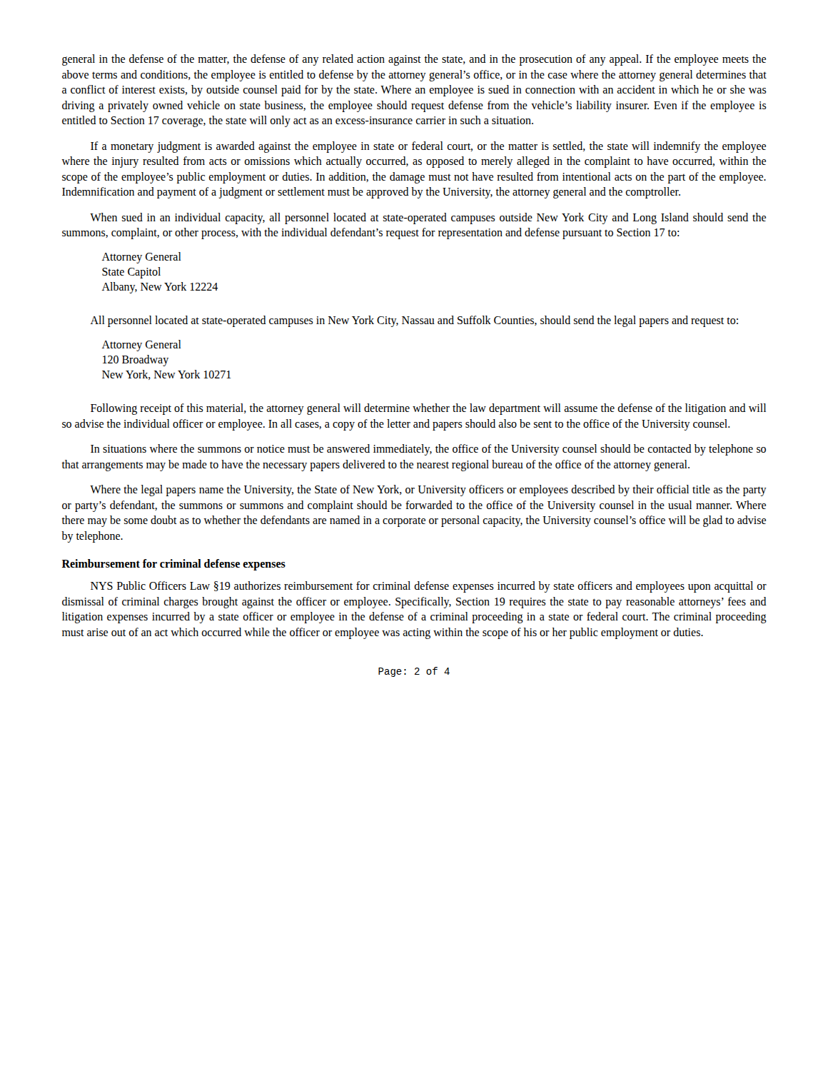general in the defense of the matter, the defense of any related action against the state, and in the prosecution of any appeal. If the employee meets the above terms and conditions, the employee is entitled to defense by the attorney general’s office, or in the case where the attorney general determines that a conflict of interest exists, by outside counsel paid for by the state. Where an employee is sued in connection with an accident in which he or she was driving a privately owned vehicle on state business, the employee should request defense from the vehicle’s liability insurer. Even if the employee is entitled to Section 17 coverage, the state will only act as an excess-insurance carrier in such a situation.
If a monetary judgment is awarded against the employee in state or federal court, or the matter is settled, the state will indemnify the employee where the injury resulted from acts or omissions which actually occurred, as opposed to merely alleged in the complaint to have occurred, within the scope of the employee’s public employment or duties. In addition, the damage must not have resulted from intentional acts on the part of the employee. Indemnification and payment of a judgment or settlement must be approved by the University, the attorney general and the comptroller.
When sued in an individual capacity, all personnel located at state-operated campuses outside New York City and Long Island should send the summons, complaint, or other process, with the individual defendant’s request for representation and defense pursuant to Section 17 to:
Attorney General
State Capitol
Albany, New York 12224
All personnel located at state-operated campuses in New York City, Nassau and Suffolk Counties, should send the legal papers and request to:
Attorney General
120 Broadway
New York, New York 10271
Following receipt of this material, the attorney general will determine whether the law department will assume the defense of the litigation and will so advise the individual officer or employee. In all cases, a copy of the letter and papers should also be sent to the office of the University counsel.
In situations where the summons or notice must be answered immediately, the office of the University counsel should be contacted by telephone so that arrangements may be made to have the necessary papers delivered to the nearest regional bureau of the office of the attorney general.
Where the legal papers name the University, the State of New York, or University officers or employees described by their official title as the party or party’s defendant, the summons or summons and complaint should be forwarded to the office of the University counsel in the usual manner. Where there may be some doubt as to whether the defendants are named in a corporate or personal capacity, the University counsel’s office will be glad to advise by telephone.
Reimbursement for criminal defense expenses
NYS Public Officers Law §19 authorizes reimbursement for criminal defense expenses incurred by state officers and employees upon acquittal or dismissal of criminal charges brought against the officer or employee. Specifically, Section 19 requires the state to pay reasonable attorneys’ fees and litigation expenses incurred by a state officer or employee in the defense of a criminal proceeding in a state or federal court. The criminal proceeding must arise out of an act which occurred while the officer or employee was acting within the scope of his or her public employment or duties.
Page: 2 of 4